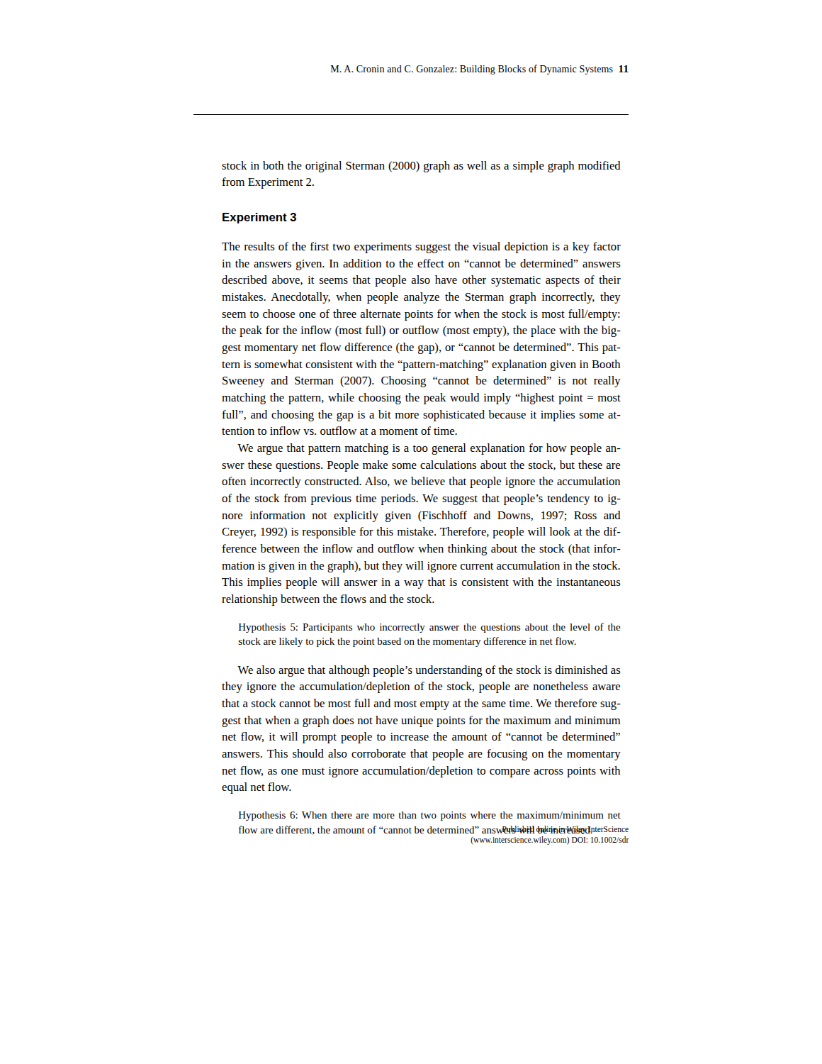M. A. Cronin and C. Gonzalez: Building Blocks of Dynamic Systems 11
stock in both the original Sterman (2000) graph as well as a simple graph modified from Experiment 2.
Experiment 3
The results of the first two experiments suggest the visual depiction is a key factor in the answers given. In addition to the effect on “cannot be determined” answers described above, it seems that people also have other systematic aspects of their mistakes. Anecdotally, when people analyze the Sterman graph incorrectly, they seem to choose one of three alternate points for when the stock is most full/empty: the peak for the inflow (most full) or outflow (most empty), the place with the biggest momentary net flow difference (the gap), or “cannot be determined”. This pattern is somewhat consistent with the “pattern-matching” explanation given in Booth Sweeney and Sterman (2007). Choosing “cannot be determined” is not really matching the pattern, while choosing the peak would imply “highest point = most full”, and choosing the gap is a bit more sophisticated because it implies some attention to inflow vs. outflow at a moment of time.
We argue that pattern matching is a too general explanation for how people answer these questions. People make some calculations about the stock, but these are often incorrectly constructed. Also, we believe that people ignore the accumulation of the stock from previous time periods. We suggest that people’s tendency to ignore information not explicitly given (Fischhoff and Downs, 1997; Ross and Creyer, 1992) is responsible for this mistake. Therefore, people will look at the difference between the inflow and outflow when thinking about the stock (that information is given in the graph), but they will ignore current accumulation in the stock. This implies people will answer in a way that is consistent with the instantaneous relationship between the flows and the stock.
Hypothesis 5: Participants who incorrectly answer the questions about the level of the stock are likely to pick the point based on the momentary difference in net flow.
We also argue that although people’s understanding of the stock is diminished as they ignore the accumulation/depletion of the stock, people are nonetheless aware that a stock cannot be most full and most empty at the same time. We therefore suggest that when a graph does not have unique points for the maximum and minimum net flow, it will prompt people to increase the amount of “cannot be determined” answers. This should also corroborate that people are focusing on the momentary net flow, as one must ignore accumulation/depletion to compare across points with equal net flow.
Hypothesis 6: When there are more than two points where the maximum/minimum net flow are different, the amount of “cannot be determined” answers will be increased.
Published online in Wiley InterScience
(www.interscience.wiley.com) DOI: 10.1002/sdr